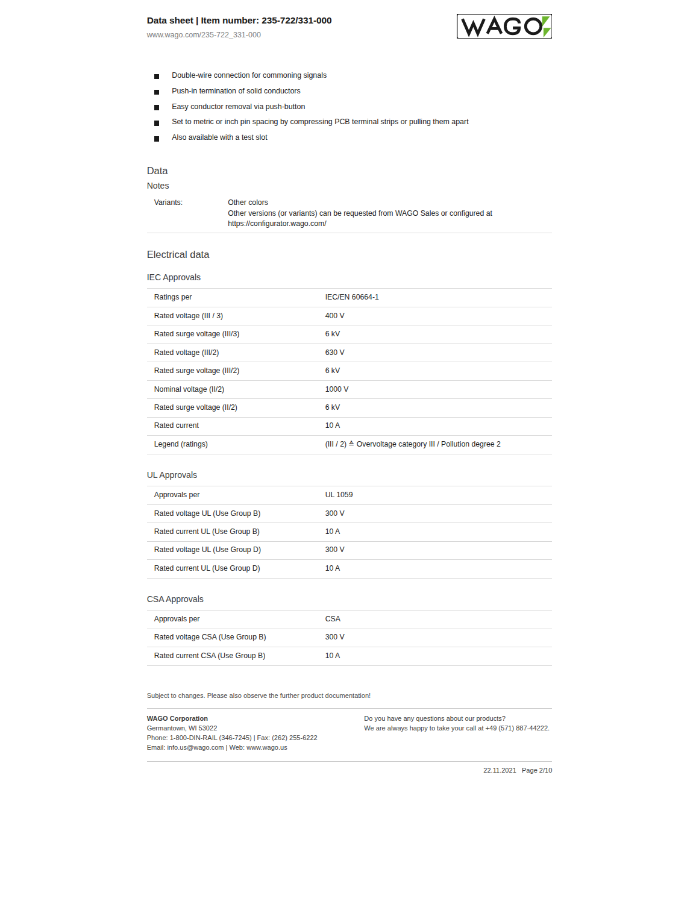Data sheet | Item number: 235-722/331-000
www.wago.com/235-722_331-000
Double-wire connection for commoning signals
Push-in termination of solid conductors
Easy conductor removal via push-button
Set to metric or inch pin spacing by compressing PCB terminal strips or pulling them apart
Also available with a test slot
Data
Notes
| Variants: | Other colors Other versions (or variants) can be requested from WAGO Sales or configured at https://configurator.wago.com/ |
Electrical data
IEC Approvals
| Ratings per | IEC/EN 60664-1 |
| Rated voltage (III / 3) | 400 V |
| Rated surge voltage (III/3) | 6 kV |
| Rated voltage (III/2) | 630 V |
| Rated surge voltage (III/2) | 6 kV |
| Nominal voltage (II/2) | 1000 V |
| Rated surge voltage (II/2) | 6 kV |
| Rated current | 10 A |
| Legend (ratings) | (III / 2) ≙ Overvoltage category III / Pollution degree 2 |
UL Approvals
| Approvals per | UL 1059 |
| Rated voltage UL (Use Group B) | 300 V |
| Rated current UL (Use Group B) | 10 A |
| Rated voltage UL (Use Group D) | 300 V |
| Rated current UL (Use Group D) | 10 A |
CSA Approvals
| Approvals per | CSA |
| Rated voltage CSA (Use Group B) | 300 V |
| Rated current CSA (Use Group B) | 10 A |
Subject to changes. Please also observe the further product documentation!
WAGO Corporation
Germantown, WI 53022
Phone: 1-800-DIN-RAIL (346-7245) | Fax: (262) 255-6222
Email: info.us@wago.com | Web: www.wago.us
Do you have any questions about our products?
We are always happy to take your call at +49 (571) 887-44222.
22.11.2021 Page 2/10